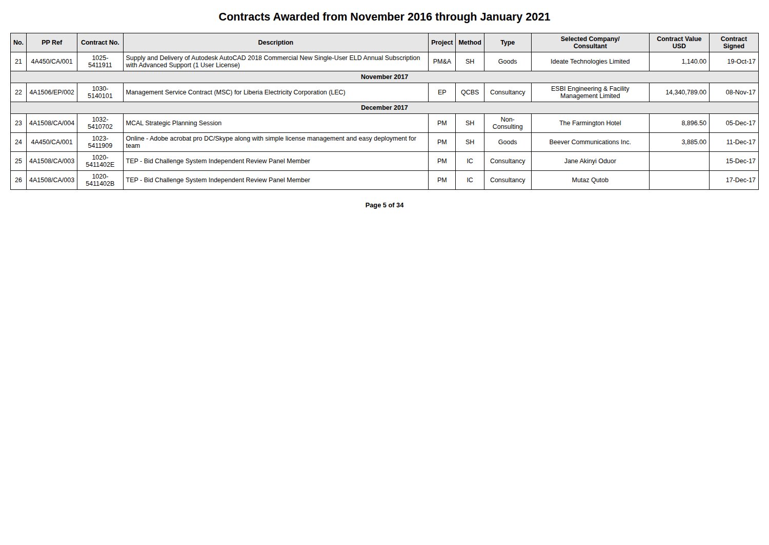Contracts Awarded from November 2016 through January 2021
| No. | PP Ref | Contract No. | Description | Project | Method | Type | Selected Company/ Consultant | Contract Value USD | Contract Signed |
| --- | --- | --- | --- | --- | --- | --- | --- | --- | --- |
| 21 | 4A450/CA/001 | 1025-5411911 | Supply and Delivery of Autodesk AutoCAD 2018 Commercial New Single-User ELD Annual Subscription with Advanced Support (1 User License) | PM&A | SH | Goods | Ideate Technologies Limited | 1,140.00 | 19-Oct-17 |
| November 2017 |
| 22 | 4A1506/EP/002 | 1030-5140101 | Management Service Contract (MSC) for Liberia Electricity Corporation (LEC) | EP | QCBS | Consultancy | ESBI Engineering & Facility Management Limited | 14,340,789.00 | 08-Nov-17 |
| December 2017 |
| 23 | 4A1508/CA/004 | 1032-5410702 | MCAL Strategic Planning Session | PM | SH | Non-Consulting | The Farmington Hotel | 8,896.50 | 05-Dec-17 |
| 24 | 4A450/CA/001 | 1023-5411909 | Online - Adobe acrobat pro DC/Skype along with simple license management and easy deployment for team | PM | SH | Goods | Beever Communications Inc. | 3,885.00 | 11-Dec-17 |
| 25 | 4A1508/CA/003 | 1020-5411402E | TEP - Bid Challenge System Independent Review Panel Member | PM | IC | Consultancy | Jane Akinyi Oduor | | 15-Dec-17 |
| 26 | 4A1508/CA/003 | 1020-5411402B | TEP - Bid Challenge System Independent Review Panel Member | PM | IC | Consultancy | Mutaz Qutob | | 17-Dec-17 |
Page 5 of 34